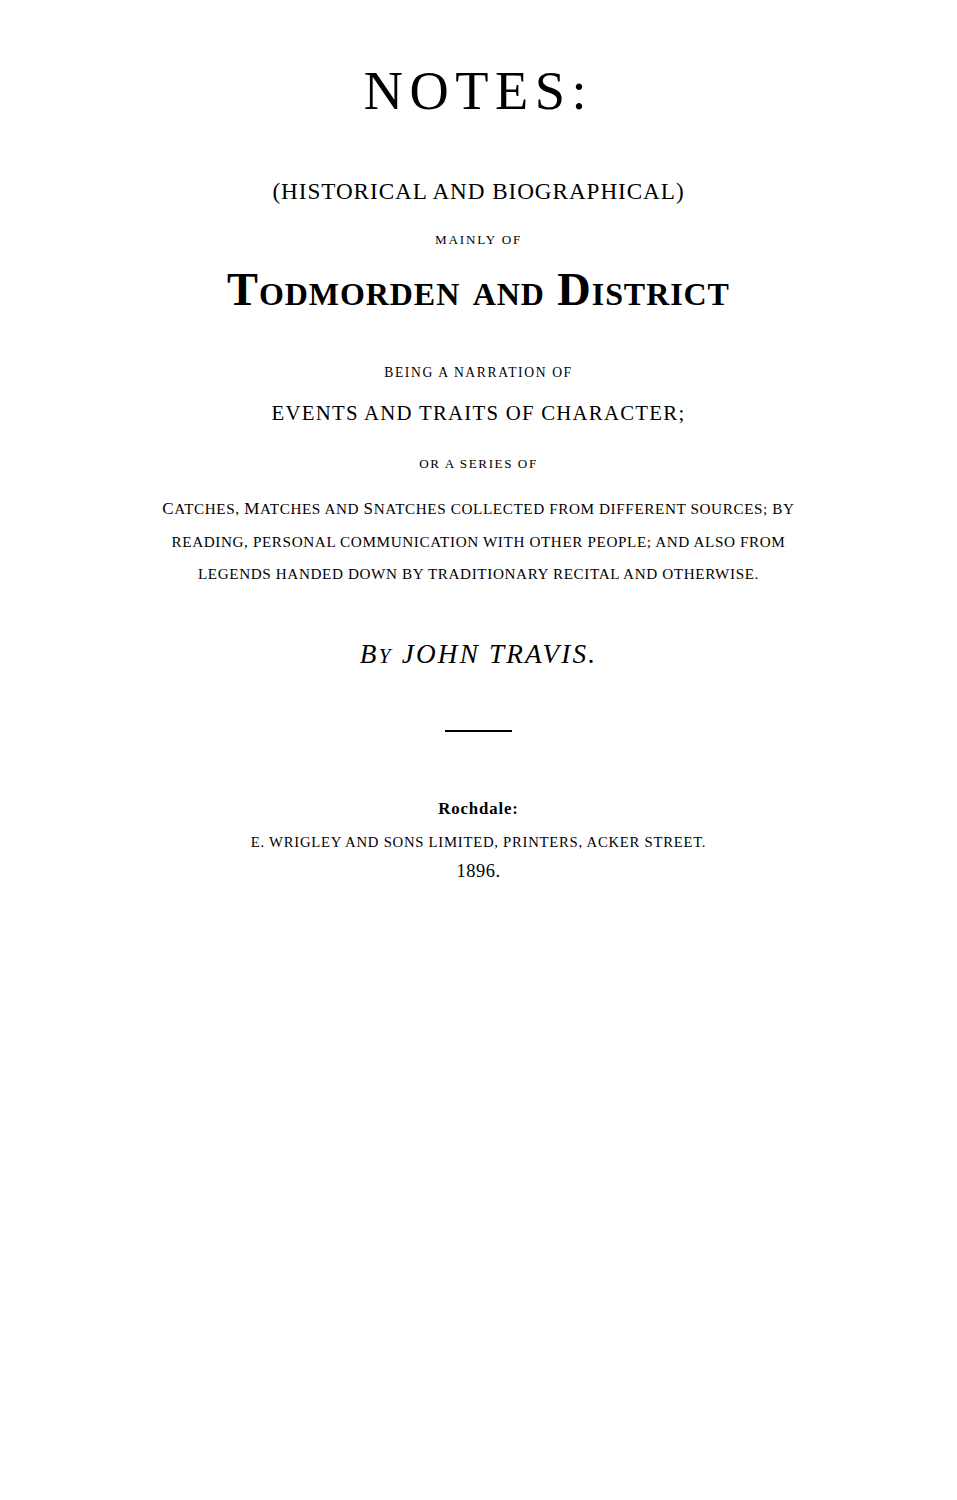NOTES:
(HISTORICAL AND BIOGRAPHICAL)
MAINLY OF
Todmorden and District
BEING A NARRATION OF
EVENTS AND TRAITS OF CHARACTER;
OR A SERIES OF
CATCHES, MATCHES AND SNATCHES COLLECTED FROM DIFFERENT SOURCES; BY READING, PERSONAL COMMUNICATION WITH OTHER PEOPLE; AND ALSO FROM LEGENDS HANDED DOWN BY TRADITIONARY RECITAL AND OTHERWISE.
BY JOHN TRAVIS.
Rochdale:
E. WRIGLEY AND SONS LIMITED, PRINTERS, ACKER STREET.
1896.